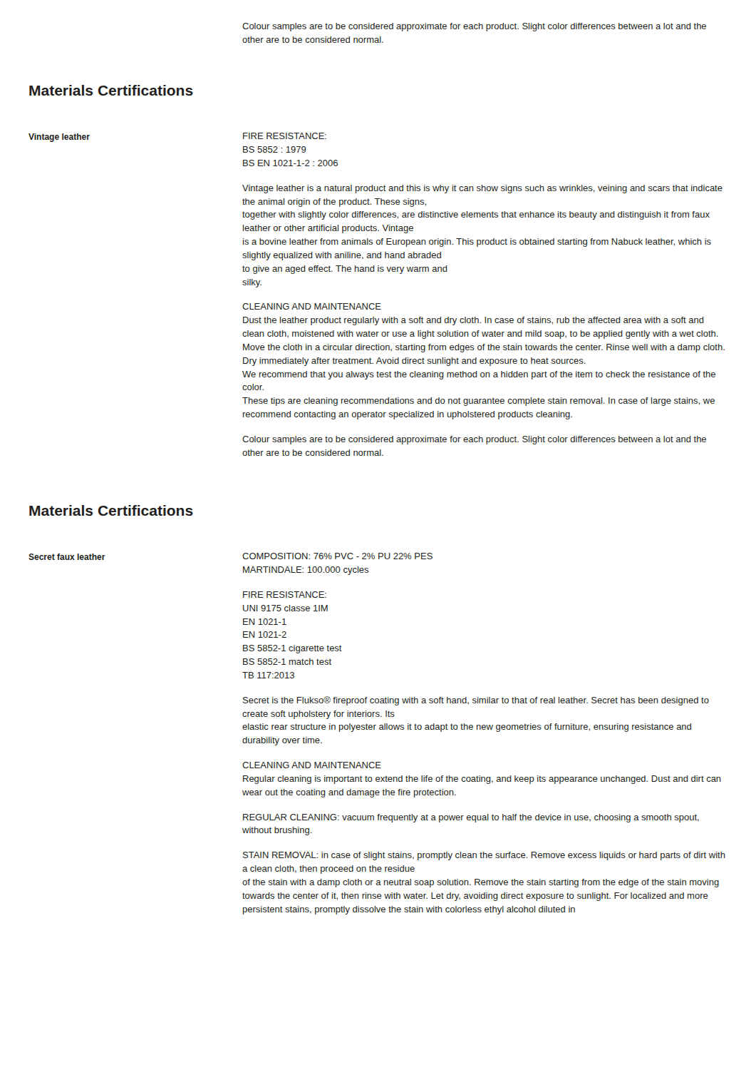Colour samples are to be considered approximate for each product. Slight color differences between a lot and the other are to be considered normal.
Materials Certifications
Vintage leather
FIRE RESISTANCE:
BS 5852 : 1979
BS EN 1021-1-2 : 2006
Vintage leather is a natural product and this is why it can show signs such as wrinkles, veining and scars that indicate the animal origin of the product. These signs,
together with slightly color differences, are distinctive elements that enhance its beauty and distinguish it from faux leather or other artificial products. Vintage
is a bovine leather from animals of European origin. This product is obtained starting from Nabuck leather, which is slightly equalized with aniline, and hand abraded
to give an aged effect. The hand is very warm and
silky.
CLEANING AND MAINTENANCE
Dust the leather product regularly with a soft and dry cloth. In case of stains, rub the affected area with a soft and clean cloth, moistened with water or use a light solution of water and mild soap, to be applied gently with a wet cloth. Move the cloth in a circular direction, starting from edges of the stain towards the center. Rinse well with a damp cloth. Dry immediately after treatment. Avoid direct sunlight and exposure to heat sources.
We recommend that you always test the cleaning method on a hidden part of the item to check the resistance of the color.
These tips are cleaning recommendations and do not guarantee complete stain removal. In case of large stains, we recommend contacting an operator specialized in upholstered products cleaning.
Colour samples are to be considered approximate for each product. Slight color differences between a lot and the other are to be considered normal.
Materials Certifications
Secret faux leather
COMPOSITION: 76% PVC - 2% PU 22% PES
MARTINDALE: 100.000 cycles
FIRE RESISTANCE:
UNI 9175 classe 1IM
EN 1021-1
EN 1021-2
BS 5852-1 cigarette test
BS 5852-1 match test
TB 117:2013
Secret is the Flukso® fireproof coating with a soft hand, similar to that of real leather. Secret has been designed to create soft upholstery for interiors. Its
elastic rear structure in polyester allows it to adapt to the new geometries of furniture, ensuring resistance and durability over time.
CLEANING AND MAINTENANCE
Regular cleaning is important to extend the life of the coating, and keep its appearance unchanged. Dust and dirt can wear out the coating and damage the fire protection.
REGULAR CLEANING: vacuum frequently at a power equal to half the device in use, choosing a smooth spout, without brushing.
STAIN REMOVAL: in case of slight stains, promptly clean the surface. Remove excess liquids or hard parts of dirt with a clean cloth, then proceed on the residue
of the stain with a damp cloth or a neutral soap solution. Remove the stain starting from the edge of the stain moving towards the center of it, then rinse with water. Let dry, avoiding direct exposure to sunlight. For localized and more persistent stains, promptly dissolve the stain with colorless ethyl alcohol diluted in